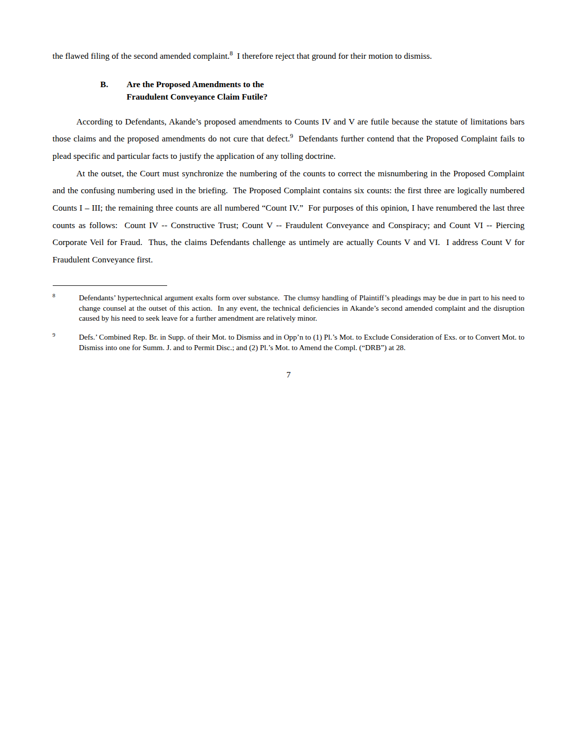the flawed filing of the second amended complaint.8 I therefore reject that ground for their motion to dismiss.
B. Are the Proposed Amendments to the Fraudulent Conveyance Claim Futile?
According to Defendants, Akande’s proposed amendments to Counts IV and V are futile because the statute of limitations bars those claims and the proposed amendments do not cure that defect.9 Defendants further contend that the Proposed Complaint fails to plead specific and particular facts to justify the application of any tolling doctrine.
At the outset, the Court must synchronize the numbering of the counts to correct the misnumbering in the Proposed Complaint and the confusing numbering used in the briefing. The Proposed Complaint contains six counts: the first three are logically numbered Counts I – III; the remaining three counts are all numbered “Count IV.” For purposes of this opinion, I have renumbered the last three counts as follows: Count IV -- Constructive Trust; Count V -- Fraudulent Conveyance and Conspiracy; and Count VI -- Piercing Corporate Veil for Fraud. Thus, the claims Defendants challenge as untimely are actually Counts V and VI. I address Count V for Fraudulent Conveyance first.
8
Defendants’ hypertechnical argument exalts form over substance. The clumsy handling of Plaintiff’s pleadings may be due in part to his need to change counsel at the outset of this action. In any event, the technical deficiencies in Akande’s second amended complaint and the disruption caused by his need to seek leave for a further amendment are relatively minor.
9
Defs.’ Combined Rep. Br. in Supp. of their Mot. to Dismiss and in Opp’n to (1) Pl.’s Mot. to Exclude Consideration of Exs. or to Convert Mot. to Dismiss into one for Summ. J. and to Permit Disc.; and (2) Pl.’s Mot. to Amend the Compl. (“DRB”) at 28.
7